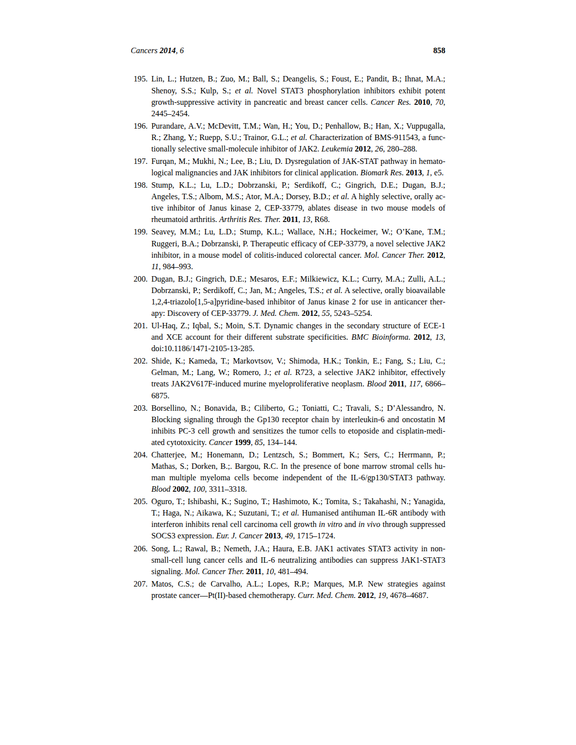Cancers 2014, 6 858
195. Lin, L.; Hutzen, B.; Zuo, M.; Ball, S.; Deangelis, S.; Foust, E.; Pandit, B.; Ihnat, M.A.; Shenoy, S.S.; Kulp, S.; et al. Novel STAT3 phosphorylation inhibitors exhibit potent growth-suppressive activity in pancreatic and breast cancer cells. Cancer Res. 2010, 70, 2445–2454.
196. Purandare, A.V.; McDevitt, T.M.; Wan, H.; You, D.; Penhallow, B.; Han, X.; Vuppugalla, R.; Zhang, Y.; Ruepp, S.U.; Trainor, G.L.; et al. Characterization of BMS-911543, a functionally selective small-molecule inhibitor of JAK2. Leukemia 2012, 26, 280–288.
197. Furqan, M.; Mukhi, N.; Lee, B.; Liu, D. Dysregulation of JAK-STAT pathway in hematological malignancies and JAK inhibitors for clinical application. Biomark Res. 2013, 1, e5.
198. Stump, K.L.; Lu, L.D.; Dobrzanski, P.; Serdikoff, C.; Gingrich, D.E.; Dugan, B.J.; Angeles, T.S.; Albom, M.S.; Ator, M.A.; Dorsey, B.D.; et al. A highly selective, orally active inhibitor of Janus kinase 2, CEP-33779, ablates disease in two mouse models of rheumatoid arthritis. Arthritis Res. Ther. 2011, 13, R68.
199. Seavey, M.M.; Lu, L.D.; Stump, K.L.; Wallace, N.H.; Hockeimer, W.; O’Kane, T.M.; Ruggeri, B.A.; Dobrzanski, P. Therapeutic efficacy of CEP-33779, a novel selective JAK2 inhibitor, in a mouse model of colitis-induced colorectal cancer. Mol. Cancer Ther. 2012, 11, 984–993.
200. Dugan, B.J.; Gingrich, D.E.; Mesaros, E.F.; Milkiewicz, K.L.; Curry, M.A.; Zulli, A.L.; Dobrzanski, P.; Serdikoff, C.; Jan, M.; Angeles, T.S.; et al. A selective, orally bioavailable 1,2,4-triazolo[1,5-a]pyridine-based inhibitor of Janus kinase 2 for use in anticancer therapy: Discovery of CEP-33779. J. Med. Chem. 2012, 55, 5243–5254.
201. Ul-Haq, Z.; Iqbal, S.; Moin, S.T. Dynamic changes in the secondary structure of ECE-1 and XCE account for their different substrate specificities. BMC Bioinforma. 2012, 13, doi:10.1186/1471-2105-13-285.
202. Shide, K.; Kameda, T.; Markovtsov, V.; Shimoda, H.K.; Tonkin, E.; Fang, S.; Liu, C.; Gelman, M.; Lang, W.; Romero, J.; et al. R723, a selective JAK2 inhibitor, effectively treats JAK2V617F-induced murine myeloproliferative neoplasm. Blood 2011, 117, 6866–6875.
203. Borsellino, N.; Bonavida, B.; Ciliberto, G.; Toniatti, C.; Travali, S.; D’Alessandro, N. Blocking signaling through the Gp130 receptor chain by interleukin-6 and oncostatin M inhibits PC-3 cell growth and sensitizes the tumor cells to etoposide and cisplatin-mediated cytotoxicity. Cancer 1999, 85, 134–144.
204. Chatterjee, M.; Honemann, D.; Lentzsch, S.; Bommert, K.; Sers, C.; Herrmann, P.; Mathas, S.; Dorken, B.;. Bargou, R.C. In the presence of bone marrow stromal cells human multiple myeloma cells become independent of the IL-6/gp130/STAT3 pathway. Blood 2002, 100, 3311–3318.
205. Oguro, T.; Ishibashi, K.; Sugino, T.; Hashimoto, K.; Tomita, S.; Takahashi, N.; Yanagida, T.; Haga, N.; Aikawa, K.; Suzutani, T.; et al. Humanised antihuman IL-6R antibody with interferon inhibits renal cell carcinoma cell growth in vitro and in vivo through suppressed SOCS3 expression. Eur. J. Cancer 2013, 49, 1715–1724.
206. Song, L.; Rawal, B.; Nemeth, J.A.; Haura, E.B. JAK1 activates STAT3 activity in non-small-cell lung cancer cells and IL-6 neutralizing antibodies can suppress JAK1-STAT3 signaling. Mol. Cancer Ther. 2011, 10, 481–494.
207. Matos, C.S.; de Carvalho, A.L.; Lopes, R.P.; Marques, M.P. New strategies against prostate cancer—Pt(II)-based chemotherapy. Curr. Med. Chem. 2012, 19, 4678–4687.